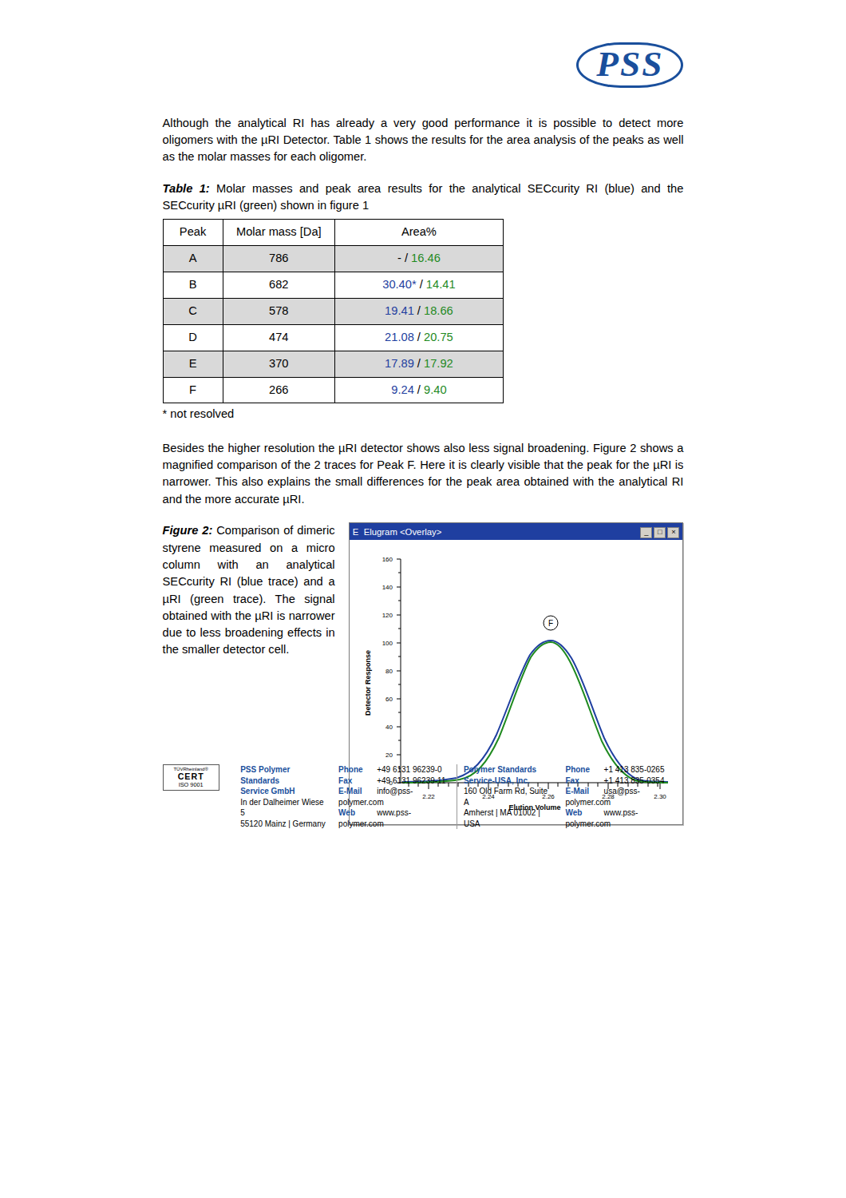PSS
Although the analytical RI has already a very good performance it is possible to detect more oligomers with the µRI Detector. Table 1 shows the results for the area analysis of the peaks as well as the molar masses for each oligomer.
Table 1: Molar masses and peak area results for the analytical SECcurity RI (blue) and the SECcurity µRI (green) shown in figure 1
| Peak | Molar mass [Da] | Area% |
| A | 786 | - / 16.46 |
| B | 682 | 30.40* / 14.41 |
| C | 578 | 19.41 / 18.66 |
| D | 474 | 21.08 / 20.75 |
| E | 370 | 17.89 / 17.92 |
| F | 266 | 9.24 / 9.40 |
* not resolved
Besides the higher resolution the µRI detector shows also less signal broadening. Figure 2 shows a magnified comparison of the 2 traces for Peak F. Here it is clearly visible that the peak for the µRI is narrower. This also explains the small differences for the peak area obtained with the analytical RI and the more accurate µRI.
Figure 2: Comparison of dimeric styrene measured on a micro column with an analytical SECcurity RI (blue trace) and a µRI (green trace). The signal obtained with the µRI is narrower due to less broadening effects in the smaller detector cell.
E Elugram <Overlay> _□×
Detector Response 0 20 40 60 80 100 120 140 160 2.22 2.24 2.26 2.28 2.30 Elution Volume F
| TÜVRheinland® CERT ISO 9001 | PSS Polymer Standards Service GmbH In der Dalheimer Wiese 5 55120 Mainz / Germany | Phone +49 6131 96239-0 Fax +49 6131 96239-11 E-Mail info@pss-polymer.com Web www.pss-polymer.com | Polymer Standards Service-USA, Inc. 160 Old Farm Rd, Suite A Amherst / MA 01002 / USA | Phone +1 413 835-0265 Fax +1 413 835-0354 E-Mail usa@pss-polymer.com Web www.pss-polymer.com |